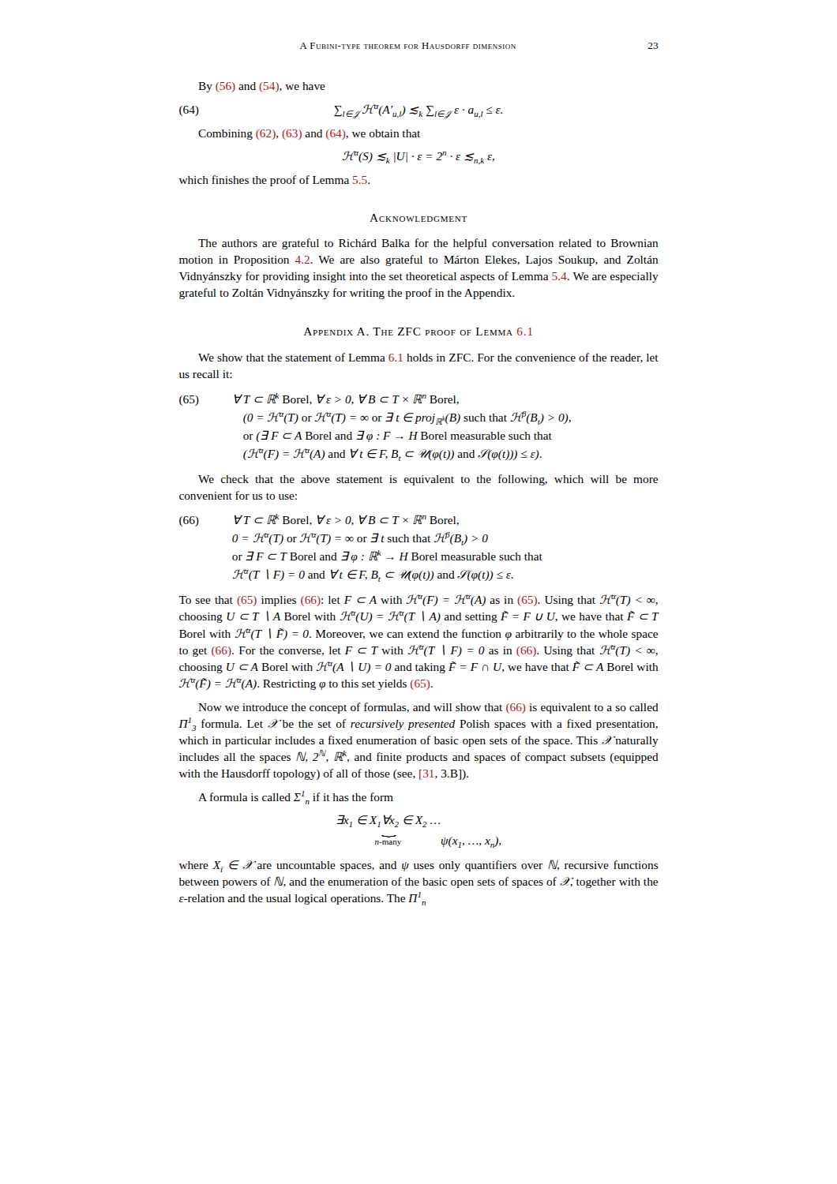A Fubini-type theorem for Hausdorff dimension
23
By (56) and (54), we have
(64)
∑l∈𝒥 ℋα(A′u,l) ≲k ∑l∈𝒥 ε · au,l ≤ ε.
Combining (62), (63) and (64), we obtain that
ℋα(S) ≲k |U| · ε = 2n · ε ≲n,k ε,
which finishes the proof of Lemma 5.5.
Acknowledgment
The authors are grateful to Richárd Balka for the helpful conversation related to Brownian motion in Proposition 4.2. We are also grateful to Márton Elekes, Lajos Soukup, and Zoltán Vidnyánszky for providing insight into the set theoretical aspects of Lemma 5.4. We are especially grateful to Zoltán Vidnyánszky for writing the proof in the Appendix.
Appendix A. The ZFC proof of Lemma 6.1
We show that the statement of Lemma 6.1 holds in ZFC. For the convenience of the reader, let us recall it:
(65)
∀ T ⊂ ℝk Borel, ∀ ε > 0, ∀ B ⊂ T × ℝn Borel,
(0 = ℋα(T) or ℋα(T) = ∞ or ∃ t ∈ projℝk(B) such that ℋβ(Bt) > 0),
or (∃ F ⊂ A Borel and ∃ φ : F → H Borel measurable such that
(ℋα(F) = ℋα(A) and ∀ t ∈ F, Bt ⊂ 𝒰(φ(t)) and 𝒮(φ(t))) ≤ ε).
We check that the above statement is equivalent to the following, which will be more convenient for us to use:
(66)
∀ T ⊂ ℝk Borel, ∀ ε > 0, ∀ B ⊂ T × ℝn Borel,
0 = ℋα(T) or ℋα(T) = ∞ or ∃ t such that ℋβ(Bt) > 0
or ∃ F ⊂ T Borel and ∃ φ : ℝk → H Borel measurable such that
ℋα(T ∖ F) = 0 and ∀ t ∈ F, Bt ⊂ 𝒰(φ(t)) and 𝒮(φ(t)) ≤ ε.
To see that (65) implies (66): let F ⊂ A with ℋα(F) = ℋα(A) as in (65). Using that ℋα(T) < ∞, choosing U ⊂ T ∖ A Borel with ℋα(U) = ℋα(T ∖ A) and setting F̃ = F ∪ U, we have that F̃ ⊂ T Borel with ℋα(T ∖ F̃) = 0. Moreover, we can extend the function φ arbitrarily to the whole space to get (66). For the converse, let F ⊂ T with ℋα(T ∖ F) = 0 as in (66). Using that ℋα(T) < ∞, choosing U ⊂ A Borel with ℋα(A ∖ U) = 0 and taking F̃ = F ∩ U, we have that F̃ ⊂ A Borel with ℋα(F̃) = ℋα(A). Restricting φ to this set yields (65).
Now we introduce the concept of formulas, and will show that (66) is equivalent to a so called Π13 formula. Let 𝒳 be the set of recursively presented Polish spaces with a fixed presentation, which in particular includes a fixed enumeration of basic open sets of the space. This 𝒳 naturally includes all the spaces ℕ, 2ℕ, ℝk, and finite products and spaces of compact subsets (equipped with the Hausdorff topology) of all of those (see, [31, 3.B]).
A formula is called Σ1n if it has the form
∃x1 ∈ X1∀x2 ∈ X2 … ⏟ n-many ψ(x1, …, xn),
where Xi ∈ 𝒳 are uncountable spaces, and ψ uses only quantifiers over ℕ, recursive functions between powers of ℕ, and the enumeration of the basic open sets of spaces of 𝒳, together with the ε-relation and the usual logical operations. The Π1n